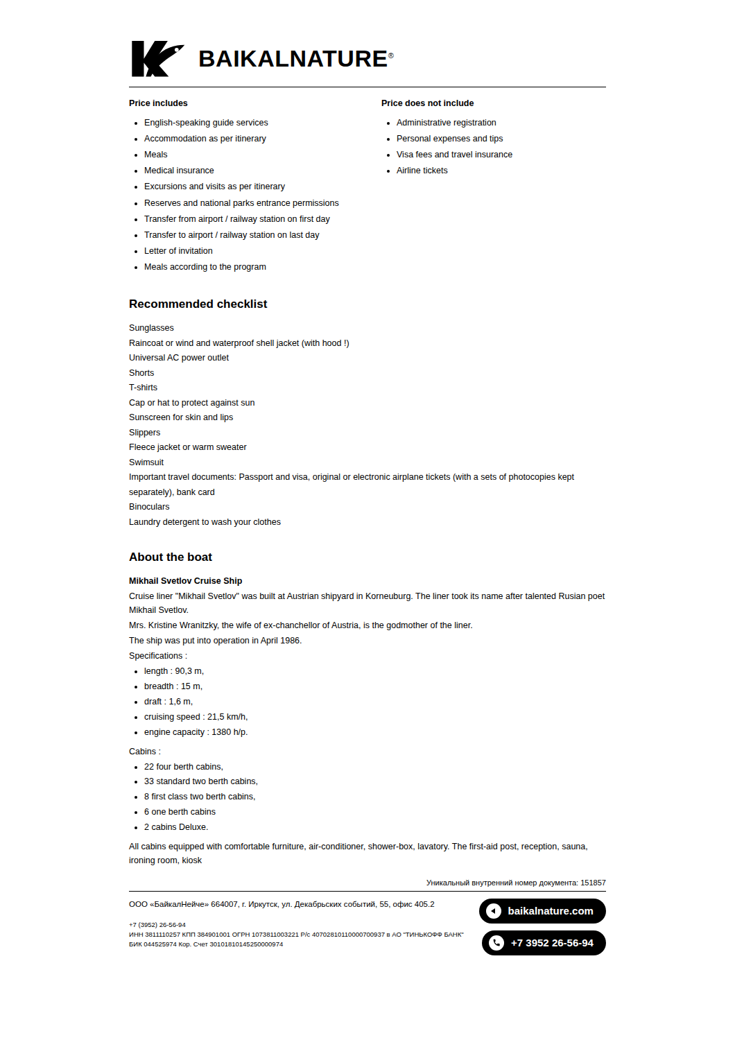BAIKALNATURE®
Price includes
English-speaking guide services
Accommodation as per itinerary
Meals
Medical insurance
Excursions and visits as per itinerary
Reserves and national parks entrance permissions
Transfer from airport / railway station on first day
Transfer to airport / railway station on last day
Letter of invitation
Meals according to the program
Price does not include
Administrative registration
Personal expenses and tips
Visa fees and travel insurance
Airline tickets
Recommended checklist
Sunglasses
Raincoat or wind and waterproof shell jacket (with hood !)
Universal AC power outlet
Shorts
T-shirts
Cap or hat to protect against sun
Sunscreen for skin and lips
Slippers
Fleece jacket or warm sweater
Swimsuit
Important travel documents: Passport and visa, original or electronic airplane tickets (with a sets of photocopies kept separately), bank card
Binoculars
Laundry detergent to wash your clothes
About the boat
Mikhail Svetlov Cruise Ship
Cruise liner "Mikhail Svetlov" was built at Austrian shipyard in Korneuburg. The liner took its name after talented Rusian poet Mikhail Svetlov.
Mrs. Kristine Wranitzky, the wife of ex-chanchellor of Austria, is the godmother of the liner.
The ship was put into operation in April 1986.
Specifications :
length : 90,3 m,
breadth : 15 m,
draft : 1,6 m,
cruising speed : 21,5 km/h,
engine capacity : 1380 h/p.
Cabins :
22 four berth cabins,
33 standard two berth cabins,
8 first class two berth cabins,
6 one berth cabins
2 cabins Deluxe.
All cabins equipped with comfortable furniture, air-conditioner, shower-box, lavatory. The first-aid post, reception, sauna, ironing room, kiosk
Уникальный внутренний номер документа: 151857
ООО «БайкалНейче» 664007, г. Иркутск, ул. Декабрьских событий, 55, офис 405.2
+7 (3952) 26-56-94
ИНН 3811110257 КПП 384901001 ОГРН 1073811003221 Р/с 40702810110000700937 в АО "ТИНЬКОФФ БАНК"
БИК 044525974 Кор. Счет 30101810145250000974
baikalnature.com +7 3952 26-56-94